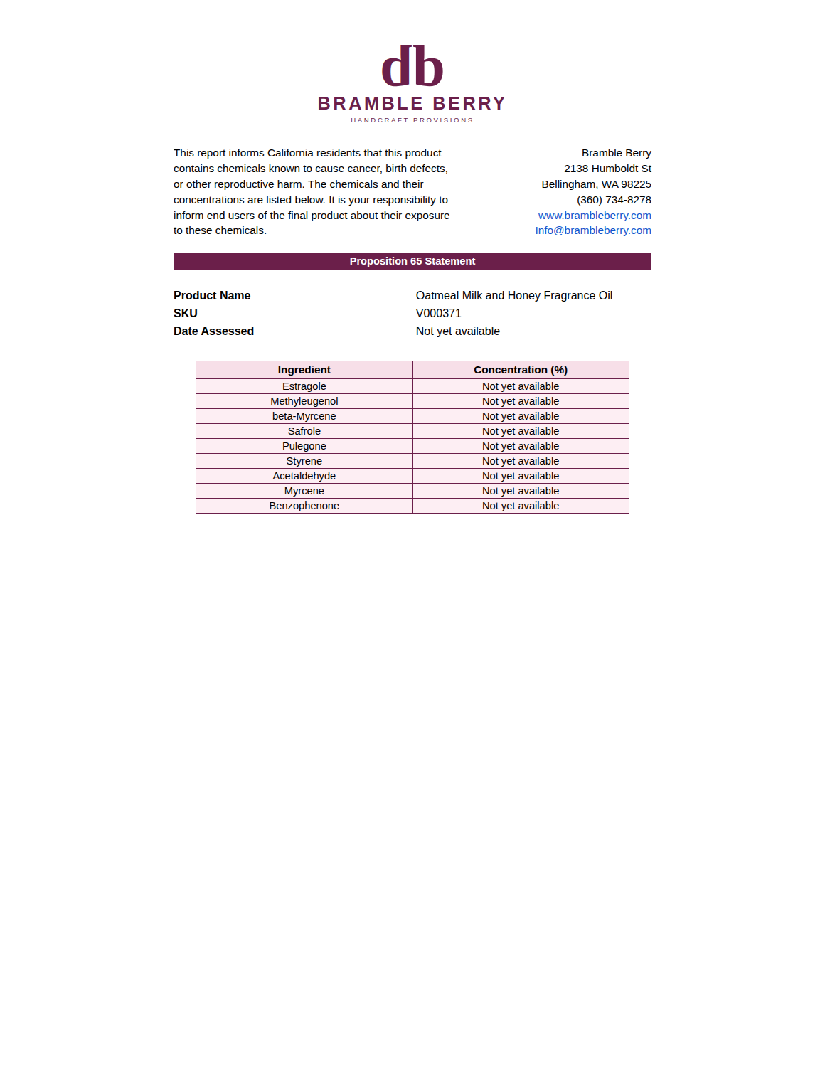bb
BRAMBLE BERRY
HANDCRAFT PROVISIONS
This report informs California residents that this product contains chemicals known to cause cancer, birth defects, or other reproductive harm. The chemicals and their concentrations are listed below. It is your responsibility to inform end users of the final product about their exposure to these chemicals.
Bramble Berry
2138 Humboldt St
Bellingham, WA 98225
(360) 734-8278
www.brambleberry.com
Info@brambleberry.com
Proposition 65 Statement
Product Name
Oatmeal Milk and Honey Fragrance Oil
SKU
V000371
Date Assessed
Not yet available
| Ingredient | Concentration (%) |
| --- | --- |
| Estragole | Not yet available |
| Methyleugenol | Not yet available |
| beta-Myrcene | Not yet available |
| Safrole | Not yet available |
| Pulegone | Not yet available |
| Styrene | Not yet available |
| Acetaldehyde | Not yet available |
| Myrcene | Not yet available |
| Benzophenone | Not yet available |